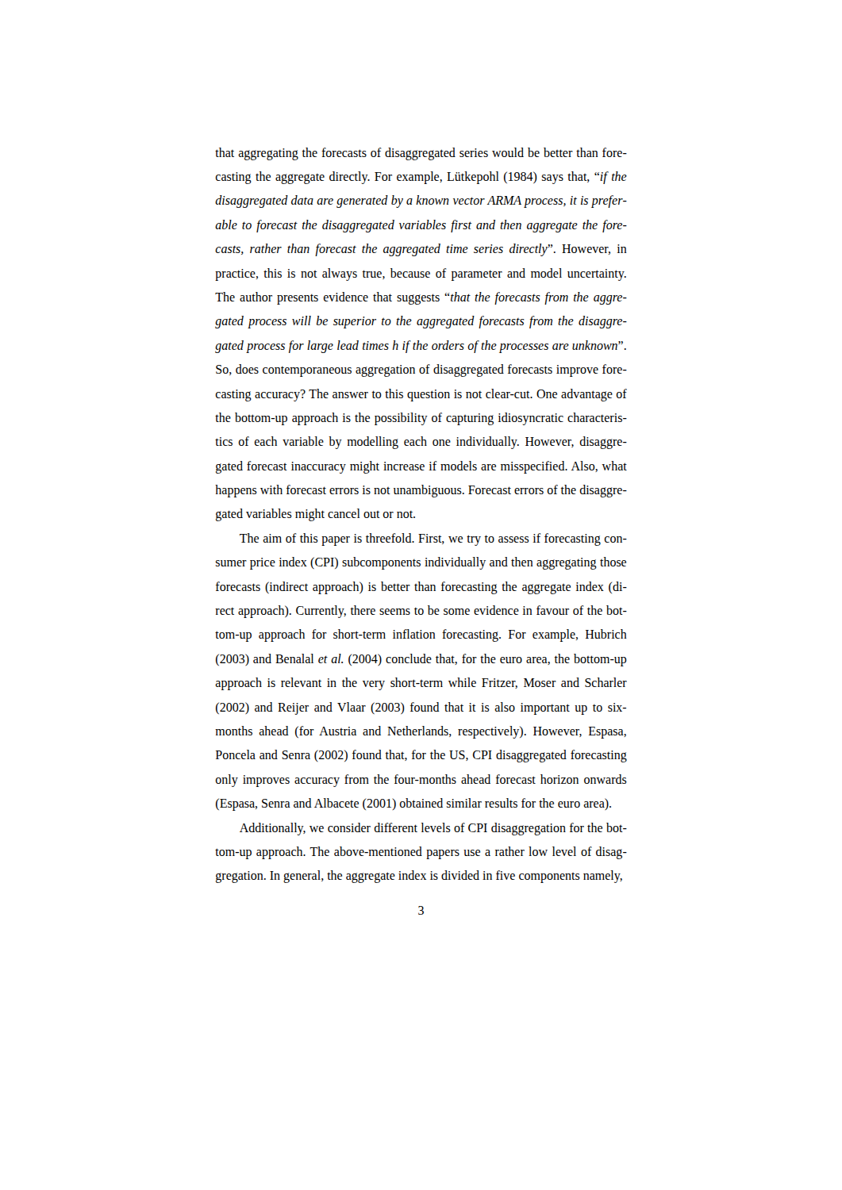that aggregating the forecasts of disaggregated series would be better than forecasting the aggregate directly. For example, Lütkepohl (1984) says that, “if the disaggregated data are generated by a known vector ARMA process, it is preferable to forecast the disaggregated variables first and then aggregate the forecasts, rather than forecast the aggregated time series directly”. However, in practice, this is not always true, because of parameter and model uncertainty. The author presents evidence that suggests “that the forecasts from the aggregated process will be superior to the aggregated forecasts from the disaggregated process for large lead times h if the orders of the processes are unknown”. So, does contemporaneous aggregation of disaggregated forecasts improve forecasting accuracy? The answer to this question is not clear-cut. One advantage of the bottom-up approach is the possibility of capturing idiosyncratic characteristics of each variable by modelling each one individually. However, disaggregated forecast inaccuracy might increase if models are misspecified. Also, what happens with forecast errors is not unambiguous. Forecast errors of the disaggregated variables might cancel out or not.
The aim of this paper is threefold. First, we try to assess if forecasting consumer price index (CPI) subcomponents individually and then aggregating those forecasts (indirect approach) is better than forecasting the aggregate index (direct approach). Currently, there seems to be some evidence in favour of the bottom-up approach for short-term inflation forecasting. For example, Hubrich (2003) and Benalal et al. (2004) conclude that, for the euro area, the bottom-up approach is relevant in the very short-term while Fritzer, Moser and Scharler (2002) and Reijer and Vlaar (2003) found that it is also important up to six-months ahead (for Austria and Netherlands, respectively). However, Espasa, Poncela and Senra (2002) found that, for the US, CPI disaggregated forecasting only improves accuracy from the four-months ahead forecast horizon onwards (Espasa, Senra and Albacete (2001) obtained similar results for the euro area).
Additionally, we consider different levels of CPI disaggregation for the bottom-up approach. The above-mentioned papers use a rather low level of disaggregation. In general, the aggregate index is divided in five components namely,
3